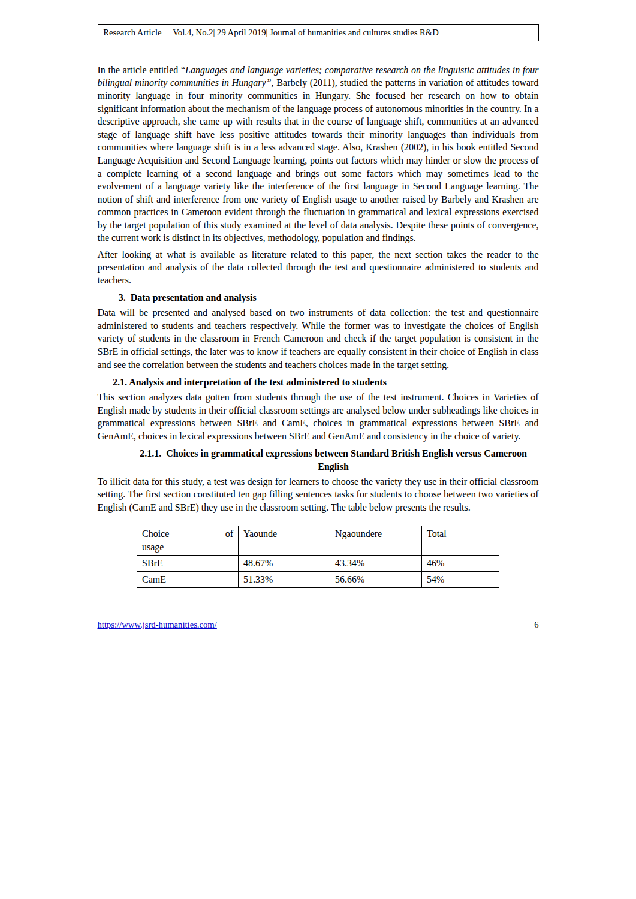Research Article
Vol.4, No.2| 29 April 2019| Journal of humanities and cultures studies R&D
In the article entitled “Languages and language varieties; comparative research on the linguistic attitudes in four bilingual minority communities in Hungary”, Barbely (2011), studied the patterns in variation of attitudes toward minority language in four minority communities in Hungary. She focused her research on how to obtain significant information about the mechanism of the language process of autonomous minorities in the country. In a descriptive approach, she came up with results that in the course of language shift, communities at an advanced stage of language shift have less positive attitudes towards their minority languages than individuals from communities where language shift is in a less advanced stage. Also, Krashen (2002), in his book entitled Second Language Acquisition and Second Language learning, points out factors which may hinder or slow the process of a complete learning of a second language and brings out some factors which may sometimes lead to the evolvement of a language variety like the interference of the first language in Second Language learning. The notion of shift and interference from one variety of English usage to another raised by Barbely and Krashen are common practices in Cameroon evident through the fluctuation in grammatical and lexical expressions exercised by the target population of this study examined at the level of data analysis. Despite these points of convergence, the current work is distinct in its objectives, methodology, population and findings.
After looking at what is available as literature related to this paper, the next section takes the reader to the presentation and analysis of the data collected through the test and questionnaire administered to students and teachers.
3. Data presentation and analysis
Data will be presented and analysed based on two instruments of data collection: the test and questionnaire administered to students and teachers respectively. While the former was to investigate the choices of English variety of students in the classroom in French Cameroon and check if the target population is consistent in the SBrE in official settings, the later was to know if teachers are equally consistent in their choice of English in class and see the correlation between the students and teachers choices made in the target setting.
2.1. Analysis and interpretation of the test administered to students
This section analyzes data gotten from students through the use of the test instrument. Choices in Varieties of English made by students in their official classroom settings are analysed below under subheadings like choices in grammatical expressions between SBrE and CamE, choices in grammatical expressions between SBrE and GenAmE, choices in lexical expressions between SBrE and GenAmE and consistency in the choice of variety.
2.1.1. Choices in grammatical expressions between Standard British English versus Cameroon English
To illicit data for this study, a test was design for learners to choose the variety they use in their official classroom setting. The first section constituted ten gap filling sentences tasks for students to choose between two varieties of English (CamE and SBrE) they use in the classroom setting. The table below presents the results.
| Choice of usage | Yaounde | Ngaoundere | Total |
| SBrE | 48.67% | 43.34% | 46% |
| CamE | 51.33% | 56.66% | 54% |
https://www.jsrd-humanities.com/ 6